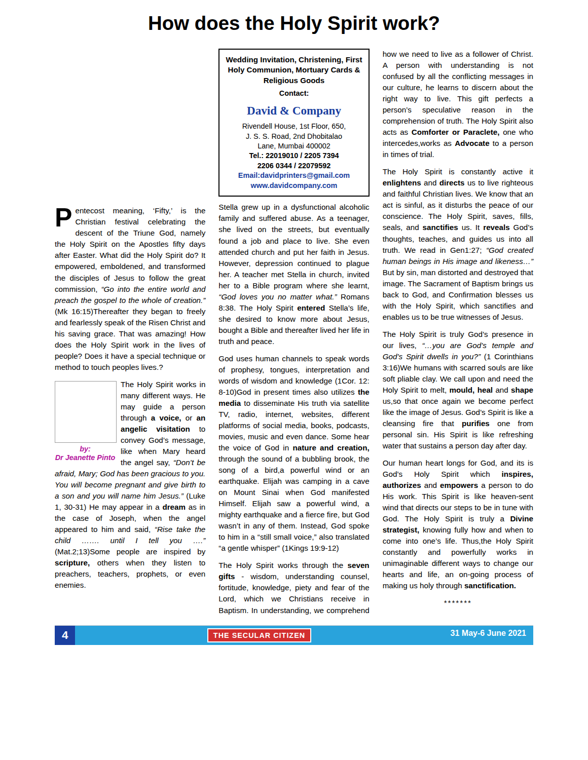How does the Holy Spirit work?
Pentecost meaning, ‘Fifty,’ is the Christian festival celebrating the descent of the Triune God, namely the Holy Spirit on the Apostles fifty days after Easter. What did the Holy Spirit do? It empowered, emboldened, and transformed the disciples of Jesus to follow the great commission, “Go into the entire world and preach the gospel to the whole of creation.” (Mk 16:15)Thereafter they began to freely and fearlessly speak of the Risen Christ and his saving grace. That was amazing! How does the Holy Spirit work in the lives of people? Does it have a special technique or method to touch peoples lives.?
by:
Dr Jeanette Pinto
The Holy Spirit works in many different ways. He may guide a person through a voice, or an angelic visitation to convey God’s message, like when Mary heard the angel say, “Don’t be afraid, Mary; God has been gracious to you. You will become pregnant and give birth to a son and you will name him Jesus.” (Luke 1, 30-31) He may appear in a dream as in the case of Joseph, when the angel appeared to him and said, “Rise take the child ……. until I tell you ….” (Mat.2;13)Some people are inspired by scripture, others when they listen to preachers, teachers, prophets, or even enemies.
Wedding Invitation, Christening, First Holy Communion, Mortuary Cards & Religious Goods
Contact:
David & Company
Rivendell House, 1st Floor, 650,
J. S. S. Road, 2nd Dhobitalao
Lane, Mumbai 400002
Tel.: 22019010 / 2205 7394
2206 0344 / 22079592
Email:davidprinters@gmail.com
www.davidcompany.com
Stella grew up in a dysfunctional alcoholic family and suffered abuse. As a teenager, she lived on the streets, but eventually found a job and place to live. She even attended church and put her faith in Jesus. However, depression continued to plague her. A teacher met Stella in church, invited her to a Bible program where she learnt, “God loves you no matter what.” Romans 8:38. The Holy Spirit entered Stella’s life, she desired to know more about Jesus, bought a Bible and thereafter lived her life in truth and peace.
God uses human channels to speak words of prophesy, tongues, interpretation and words of wisdom and knowledge (1Cor. 12: 8-10)God in present times also utilizes the media to disseminate His truth via satellite TV, radio, internet, websites, different platforms of social media, books, podcasts, movies, music and even dance. Some hear the voice of God in nature and creation, through the sound of a bubbling brook, the song of a bird,a powerful wind or an earthquake. Elijah was camping in a cave on Mount Sinai when God manifested Himself. Elijah saw a powerful wind, a mighty earthquake and a fierce fire, but God wasn’t in any of them. Instead, God spoke to him in a “still small voice,” also translated “a gentle whisper” (1Kings 19:9-12)
The Holy Spirit works through the seven gifts - wisdom, understanding counsel, fortitude, knowledge, piety and fear of the Lord, which we Christians receive in Baptism. In understanding, we comprehend how we need to live as a follower of Christ. A person with understanding is not confused by all the conflicting messages in our culture, he learns to discern about the right way to live. This gift perfects a person’s speculative reason in the comprehension of truth. The Holy Spirit also acts as Comforter or Paraclete, one who intercedes,works as Advocate to a person in times of trial.
The Holy Spirit is constantly active it enlightens and directs us to live righteous and faithful Christian lives. We know that an act is sinful, as it disturbs the peace of our conscience. The Holy Spirit, saves, fills, seals, and sanctifies us. It reveals God’s thoughts, teaches, and guides us into all truth. We read in Gen1:27; “God created human beings in His image and likeness…” But by sin, man distorted and destroyed that image. The Sacrament of Baptism brings us back to God, and Confirmation blesses us with the Holy Spirit, which sanctifies and enables us to be true witnesses of Jesus.
The Holy Spirit is truly God’s presence in our lives, “…you are God’s temple and God’s Spirit dwells in you?” (1 Corinthians 3:16)We humans with scarred souls are like soft pliable clay. We call upon and need the Holy Spirit to melt, mould, heal and shape us,so that once again we become perfect like the image of Jesus. God’s Spirit is like a cleansing fire that purifies one from personal sin. His Spirit is like refreshing water that sustains a person day after day.
Our human heart longs for God, and its is God’s Holy Spirit which inspires, authorizes and empowers a person to do His work. This Spirit is like heaven-sent wind that directs our steps to be in tune with God. The Holy Spirit is truly a Divine strategist, knowing fully how and when to come into one’s life. Thus,the Holy Spirit constantly and powerfully works in unimaginable different ways to change our hearts and life, an on-going process of making us holy through sanctification.
*******
4
THE SECULAR CITIZEN
31 May-6 June 2021